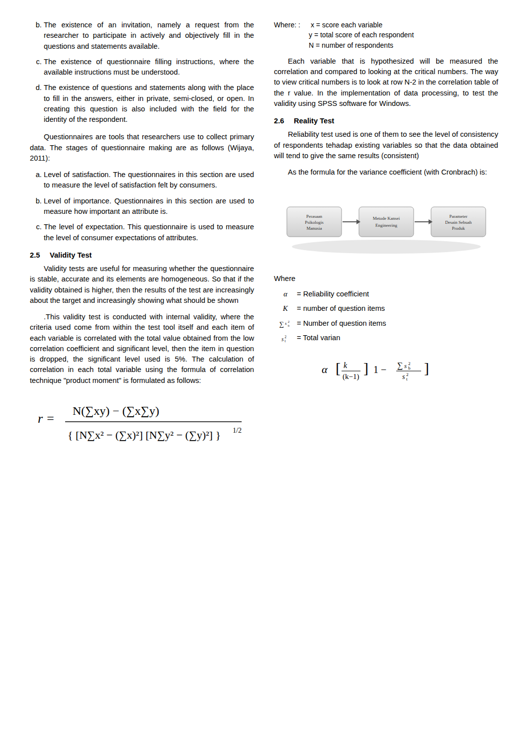The existence of an invitation, namely a request from the researcher to participate in actively and objectively fill in the questions and statements available.
The existence of questionnaire filling instructions, where the available instructions must be understood.
The existence of questions and statements along with the place to fill in the answers, either in private, semi-closed, or open. In creating this question is also included with the field for the identity of the respondent.
Questionnaires are tools that researchers use to collect primary data. The stages of questionnaire making are as follows (Wijaya, 2011):
Level of satisfaction. The questionnaires in this section are used to measure the level of satisfaction felt by consumers.
Level of importance. Questionnaires in this section are used to measure how important an attribute is.
The level of expectation. This questionnaire is used to measure the level of consumer expectations of attributes.
2.5 Validity Test
Validity tests are useful for measuring whether the questionnaire is stable, accurate and its elements are homogeneous. So that if the validity obtained is higher, then the results of the test are increasingly about the target and increasingly showing what should be shown
.This validity test is conducted with internal validity, where the criteria used come from within the test tool itself and each item of each variable is correlated with the total value obtained from the low correlation coefficient and significant level, then the item in question is dropped, the significant level used is 5%. The calculation of correlation in each total variable using the formula of correlation technique "product moment" is formulated as follows:
Where: : x = score each variable
y = total score of each respondent
N = number of respondents
Each variable that is hypothesized will be measured the correlation and compared to looking at the critical numbers. The way to view critical numbers is to look at row N-2 in the correlation table of the r value. In the implementation of data processing, to test the validity using SPSS software for Windows.
2.6 Reality Test
Reliability test used is one of them to see the level of consistency of respondents tehadap existing variables so that the data obtained will tend to give the same results (consistent)
As the formula for the variance coefficient (with Cronbrach) is:
Where
α
= Reliability coefficient
K
= number of question items
= Number of question items
= Total varian